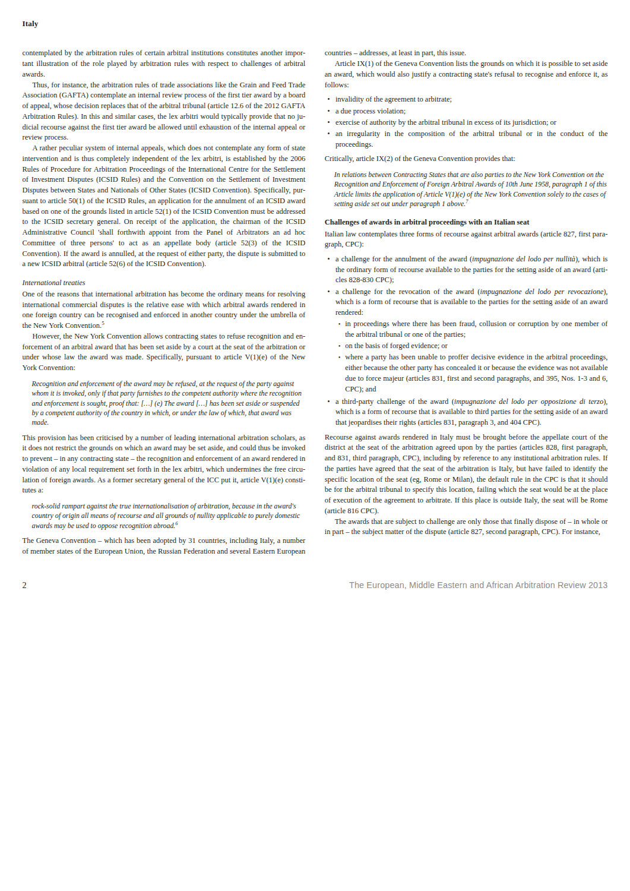Italy
contemplated by the arbitration rules of certain arbitral institutions constitutes another important illustration of the role played by arbitration rules with respect to challenges of arbitral awards.
Thus, for instance, the arbitration rules of trade associations like the Grain and Feed Trade Association (GAFTA) contemplate an internal review process of the first tier award by a board of appeal, whose decision replaces that of the arbitral tribunal (article 12.6 of the 2012 GAFTA Arbitration Rules). In this and similar cases, the lex arbitri would typically provide that no judicial recourse against the first tier award be allowed until exhaustion of the internal appeal or review process.
A rather peculiar system of internal appeals, which does not contemplate any form of state intervention and is thus completely independent of the lex arbitri, is established by the 2006 Rules of Procedure for Arbitration Proceedings of the International Centre for the Settlement of Investment Disputes (ICSID Rules) and the Convention on the Settlement of Investment Disputes between States and Nationals of Other States (ICSID Convention). Specifically, pursuant to article 50(1) of the ICSID Rules, an application for the annulment of an ICSID award based on one of the grounds listed in article 52(1) of the ICSID Convention must be addressed to the ICSID secretary general. On receipt of the application, the chairman of the ICSID Administrative Council 'shall forthwith appoint from the Panel of Arbitrators an ad hoc Committee of three persons' to act as an appellate body (article 52(3) of the ICSID Convention). If the award is annulled, at the request of either party, the dispute is submitted to a new ICSID arbitral (article 52(6) of the ICSID Convention).
International treaties
One of the reasons that international arbitration has become the ordinary means for resolving international commercial disputes is the relative ease with which arbitral awards rendered in one foreign country can be recognised and enforced in another country under the umbrella of the New York Convention.5
However, the New York Convention allows contracting states to refuse recognition and enforcement of an arbitral award that has been set aside by a court at the seat of the arbitration or under whose law the award was made. Specifically, pursuant to article V(1)(e) of the New York Convention:
Recognition and enforcement of the award may be refused, at the request of the party against whom it is invoked, only if that party furnishes to the competent authority where the recognition and enforcement is sought, proof that: […] (e) The award […] has been set aside or suspended by a competent authority of the country in which, or under the law of which, that award was made.
This provision has been criticised by a number of leading international arbitration scholars, as it does not restrict the grounds on which an award may be set aside, and could thus be invoked to prevent – in any contracting state – the recognition and enforcement of an award rendered in violation of any local requirement set forth in the lex arbitri, which undermines the free circulation of foreign awards. As a former secretary general of the ICC put it, article V(1)(e) constitutes a:
rock-solid rampart against the true internationalisation of arbitration, because in the award's country of origin all means of recourse and all grounds of nullity applicable to purely domestic awards may be used to oppose recognition abroad.6
The Geneva Convention – which has been adopted by 31 countries, including Italy, a number of member states of the European Union, the Russian Federation and several Eastern European countries – addresses, at least in part, this issue.
Article IX(1) of the Geneva Convention lists the grounds on which it is possible to set aside an award, which would also justify a contracting state's refusal to recognise and enforce it, as follows:
invalidity of the agreement to arbitrate;
a due process violation;
exercise of authority by the arbitral tribunal in excess of its jurisdiction; or
an irregularity in the composition of the arbitral tribunal or in the conduct of the proceedings.
Critically, article IX(2) of the Geneva Convention provides that:
In relations between Contracting States that are also parties to the New York Convention on the Recognition and Enforcement of Foreign Arbitral Awards of 10th June 1958, paragraph 1 of this Article limits the application of Article V(1)(e) of the New York Convention solely to the cases of setting aside set out under paragraph 1 above.7
Challenges of awards in arbitral proceedings with an Italian seat
Italian law contemplates three forms of recourse against arbitral awards (article 827, first paragraph, CPC):
a challenge for the annulment of the award (impugnazione del lodo per nullità), which is the ordinary form of recourse available to the parties for the setting aside of an award (articles 828-830 CPC);
a challenge for the revocation of the award (impugnazione del lodo per revocazione), which is a form of recourse that is available to the parties for the setting aside of an award rendered:
in proceedings where there has been fraud, collusion or corruption by one member of the arbitral tribunal or one of the parties;
on the basis of forged evidence; or
where a party has been unable to proffer decisive evidence in the arbitral proceedings, either because the other party has concealed it or because the evidence was not available due to force majeur (articles 831, first and second paragraphs, and 395, Nos. 1-3 and 6, CPC); and
a third-party challenge of the award (impugnazione del lodo per opposizione di terzo), which is a form of recourse that is available to third parties for the setting aside of an award that jeopardises their rights (articles 831, paragraph 3, and 404 CPC).
Recourse against awards rendered in Italy must be brought before the appellate court of the district at the seat of the arbitration agreed upon by the parties (articles 828, first paragraph, and 831, third paragraph, CPC), including by reference to any institutional arbitration rules. If the parties have agreed that the seat of the arbitration is Italy, but have failed to identify the specific location of the seat (eg, Rome or Milan), the default rule in the CPC is that it should be for the arbitral tribunal to specify this location, failing which the seat would be at the place of execution of the agreement to arbitrate. If this place is outside Italy, the seat will be Rome (article 816 CPC).
The awards that are subject to challenge are only those that finally dispose of – in whole or in part – the subject matter of the dispute (article 827, second paragraph, CPC). For instance,
2 The European, Middle Eastern and African Arbitration Review 2013